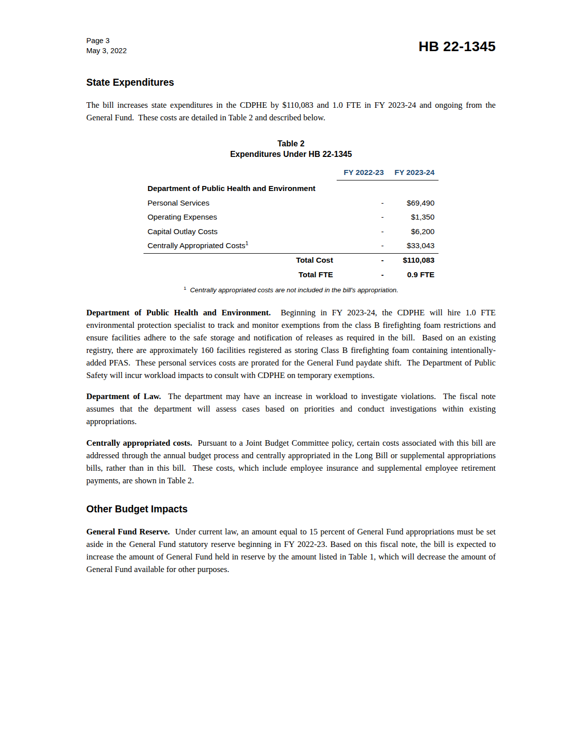Page 3
May 3, 2022
HB 22-1345
State Expenditures
The bill increases state expenditures in the CDPHE by $110,083 and 1.0 FTE in FY 2023-24 and ongoing from the General Fund. These costs are detailed in Table 2 and described below.
Table 2
Expenditures Under HB 22-1345
| | FY 2022-23 | FY 2023-24 |
| --- | --- | --- |
| Department of Public Health and Environment |
| Personal Services | - | $69,490 |
| Operating Expenses | - | $1,350 |
| Capital Outlay Costs | - | $6,200 |
| Centrally Appropriated Costs 1 | - | $33,043 |
| Total Cost | - | $110,083 |
| Total FTE | - | 0.9 FTE |
1 Centrally appropriated costs are not included in the bill's appropriation.
Department of Public Health and Environment. Beginning in FY 2023-24, the CDPHE will hire 1.0 FTE environmental protection specialist to track and monitor exemptions from the class B firefighting foam restrictions and ensure facilities adhere to the safe storage and notification of releases as required in the bill. Based on an existing registry, there are approximately 160 facilities registered as storing Class B firefighting foam containing intentionally-added PFAS. These personal services costs are prorated for the General Fund paydate shift. The Department of Public Safety will incur workload impacts to consult with CDPHE on temporary exemptions.
Department of Law. The department may have an increase in workload to investigate violations. The fiscal note assumes that the department will assess cases based on priorities and conduct investigations within existing appropriations.
Centrally appropriated costs. Pursuant to a Joint Budget Committee policy, certain costs associated with this bill are addressed through the annual budget process and centrally appropriated in the Long Bill or supplemental appropriations bills, rather than in this bill. These costs, which include employee insurance and supplemental employee retirement payments, are shown in Table 2.
Other Budget Impacts
General Fund Reserve. Under current law, an amount equal to 15 percent of General Fund appropriations must be set aside in the General Fund statutory reserve beginning in FY 2022-23. Based on this fiscal note, the bill is expected to increase the amount of General Fund held in reserve by the amount listed in Table 1, which will decrease the amount of General Fund available for other purposes.